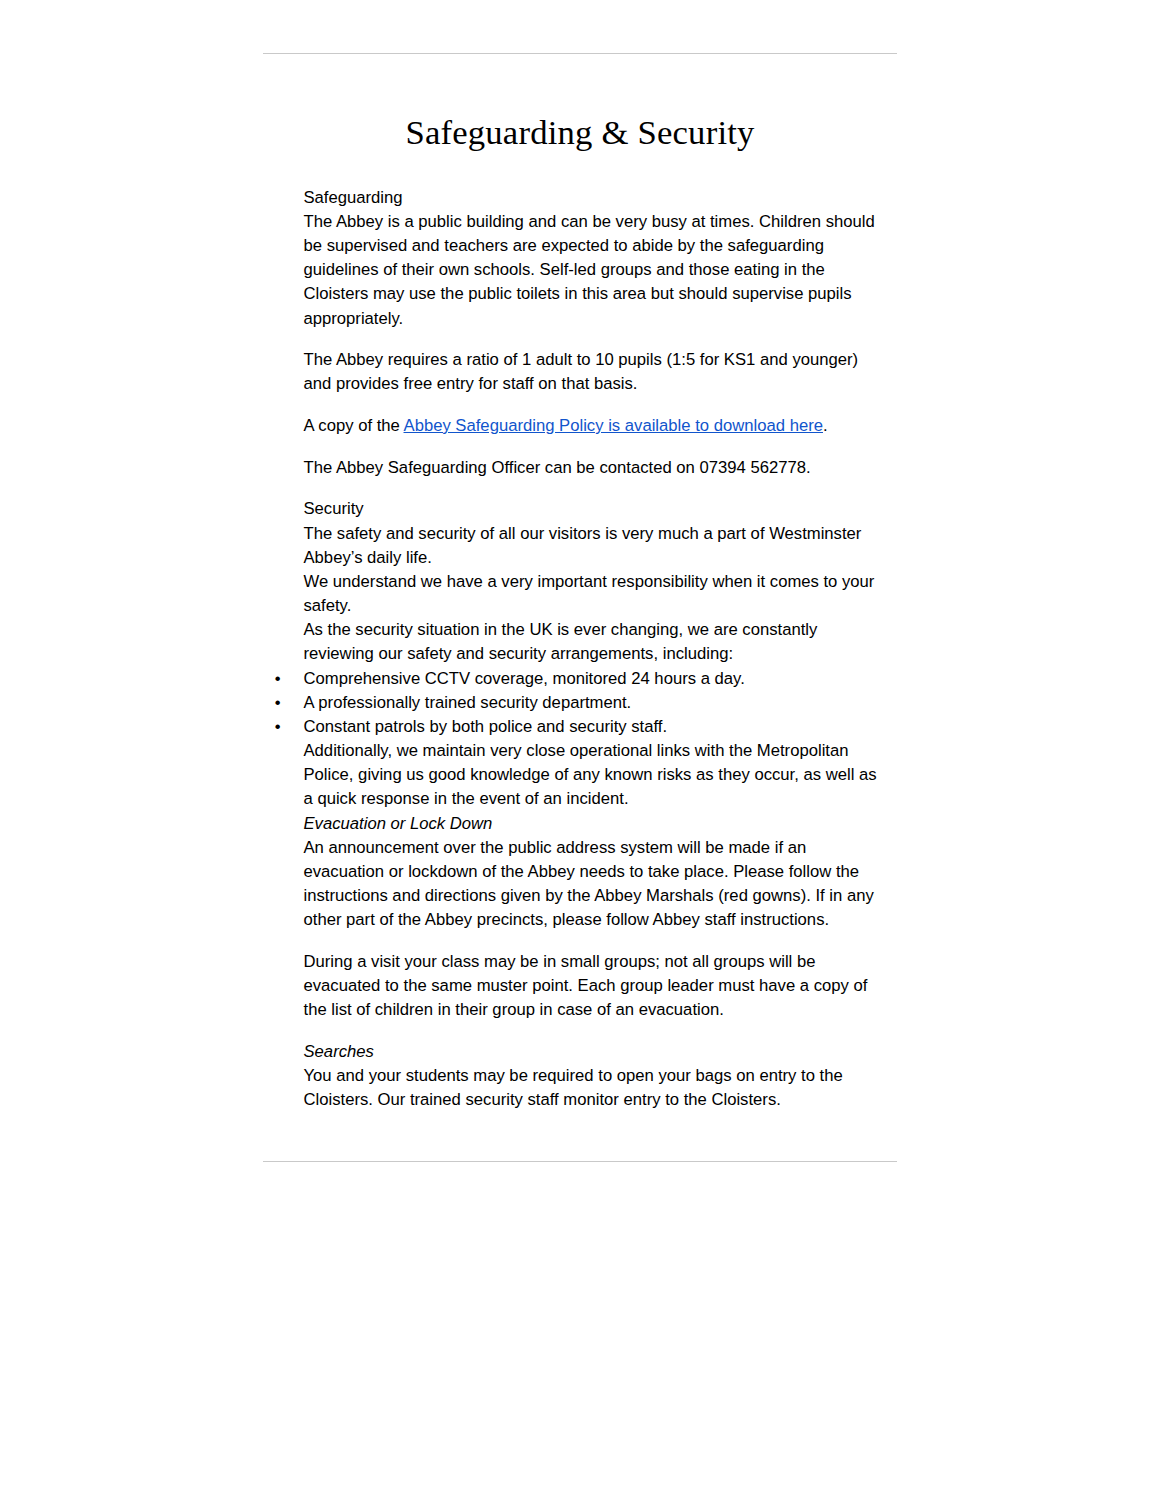Safeguarding & Security
Safeguarding
The Abbey is a public building and can be very busy at times. Children should be supervised and teachers are expected to abide by the safeguarding guidelines of their own schools. Self-led groups and those eating in the Cloisters may use the public toilets in this area but should supervise pupils appropriately.
The Abbey requires a ratio of 1 adult to 10 pupils (1:5 for KS1 and younger) and provides free entry for staff on that basis.
A copy of the Abbey Safeguarding Policy is available to download here.
The Abbey Safeguarding Officer can be contacted on 07394 562778.
Security
The safety and security of all our visitors is very much a part of Westminster Abbey’s daily life.
We understand we have a very important responsibility when it comes to your safety.
As the security situation in the UK is ever changing, we are constantly reviewing our safety and security arrangements, including:
Comprehensive CCTV coverage, monitored 24 hours a day.
A professionally trained security department.
Constant patrols by both police and security staff.
Additionally, we maintain very close operational links with the Metropolitan Police, giving us good knowledge of any known risks as they occur, as well as a quick response in the event of an incident.
Evacuation or Lock Down
An announcement over the public address system will be made if an evacuation or lockdown of the Abbey needs to take place. Please follow the instructions and directions given by the Abbey Marshals (red gowns). If in any other part of the Abbey precincts, please follow Abbey staff instructions.
During a visit your class may be in small groups; not all groups will be evacuated to the same muster point. Each group leader must have a copy of the list of children in their group in case of an evacuation.
Searches
You and your students may be required to open your bags on entry to the Cloisters. Our trained security staff monitor entry to the Cloisters.